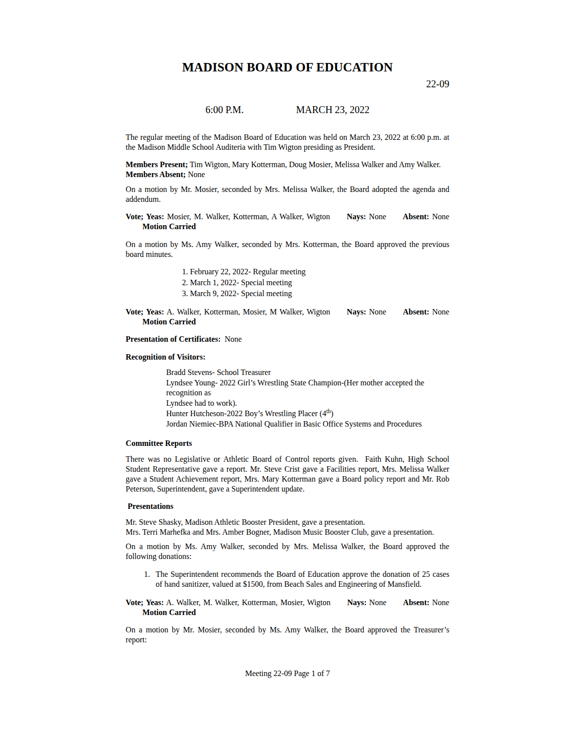MADISON BOARD OF EDUCATION
22-09
6:00 P.M. MARCH 23, 2022
The regular meeting of the Madison Board of Education was held on March 23, 2022 at 6:00 p.m. at the Madison Middle School Auditeria with Tim Wigton presiding as President.
Members Present; Tim Wigton, Mary Kotterman, Doug Mosier, Melissa Walker and Amy Walker.
Members Absent; None
On a motion by Mr. Mosier, seconded by Mrs. Melissa Walker, the Board adopted the agenda and addendum.
Vote; Yeas: Mosier, M. Walker, Kotterman, A Walker, Wigton Nays: None Absent: None Motion Carried
On a motion by Ms. Amy Walker, seconded by Mrs. Kotterman, the Board approved the previous board minutes.
February 22, 2022- Regular meeting
March 1, 2022- Special meeting
March 9, 2022- Special meeting
Vote; Yeas: A. Walker, Kotterman, Mosier, M Walker, Wigton Nays: None Absent: None Motion Carried
Presentation of Certificates: None
Recognition of Visitors:
Bradd Stevens- School Treasurer
Lyndsee Young- 2022 Girl’s Wrestling State Champion-(Her mother accepted the recognition as
Lyndsee had to work).
Hunter Hutcheson-2022 Boy’s Wrestling Placer (4th)
Jordan Niemiec-BPA National Qualifier in Basic Office Systems and Procedures
Committee Reports
There was no Legislative or Athletic Board of Control reports given. Faith Kuhn, High School Student Representative gave a report. Mr. Steve Crist gave a Facilities report, Mrs. Melissa Walker gave a Student Achievement report, Mrs. Mary Kotterman gave a Board policy report and Mr. Rob Peterson, Superintendent, gave a Superintendent update.
Presentations
Mr. Steve Shasky, Madison Athletic Booster President, gave a presentation.
Mrs. Terri Marhefka and Mrs. Amber Bogner, Madison Music Booster Club, gave a presentation.
On a motion by Ms. Amy Walker, seconded by Mrs. Melissa Walker, the Board approved the following donations:
The Superintendent recommends the Board of Education approve the donation of 25 cases of hand sanitizer, valued at $1500, from Beach Sales and Engineering of Mansfield.
Vote; Yeas: A. Walker, M. Walker, Kotterman, Mosier, Wigton Nays: None Absent: None Motion Carried
On a motion by Mr. Mosier, seconded by Ms. Amy Walker, the Board approved the Treasurer’s report:
Meeting 22-09 Page 1 of 7